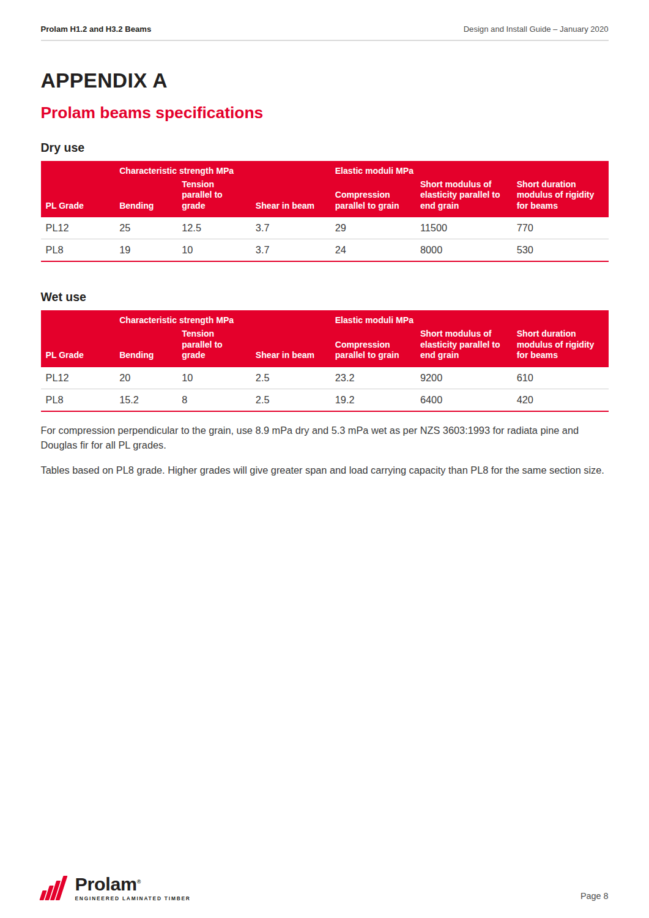Prolam H1.2 and H3.2 Beams
Design and Install Guide – January 2020
APPENDIX A
Prolam beams specifications
Dry use
| | Characteristic strength MPa | Elastic moduli MPa |
| --- | --- | --- |
| PL Grade | Bending | Tension parallel to grade | Shear in beam | Compression parallel to grain | Short modulus of elasticity parallel to end grain | Short duration modulus of rigidity for beams |
| PL12 | 25 | 12.5 | 3.7 | 29 | 11500 | 770 |
| PL8 | 19 | 10 | 3.7 | 24 | 8000 | 530 |
Wet use
| | Characteristic strength MPa | Elastic moduli MPa |
| --- | --- | --- |
| PL Grade | Bending | Tension parallel to grade | Shear in beam | Compression parallel to grain | Short modulus of elasticity parallel to end grain | Short duration modulus of rigidity for beams |
| PL12 | 20 | 10 | 2.5 | 23.2 | 9200 | 610 |
| PL8 | 15.2 | 8 | 2.5 | 19.2 | 6400 | 420 |
For compression perpendicular to the grain, use 8.9 mPa dry and 5.3 mPa wet as per NZS 3603:1993 for radiata pine and Douglas fir for all PL grades.
Tables based on PL8 grade. Higher grades will give greater span and load carrying capacity than PL8 for the same section size.
Prolam® Engineered Laminated Timber
Page 8